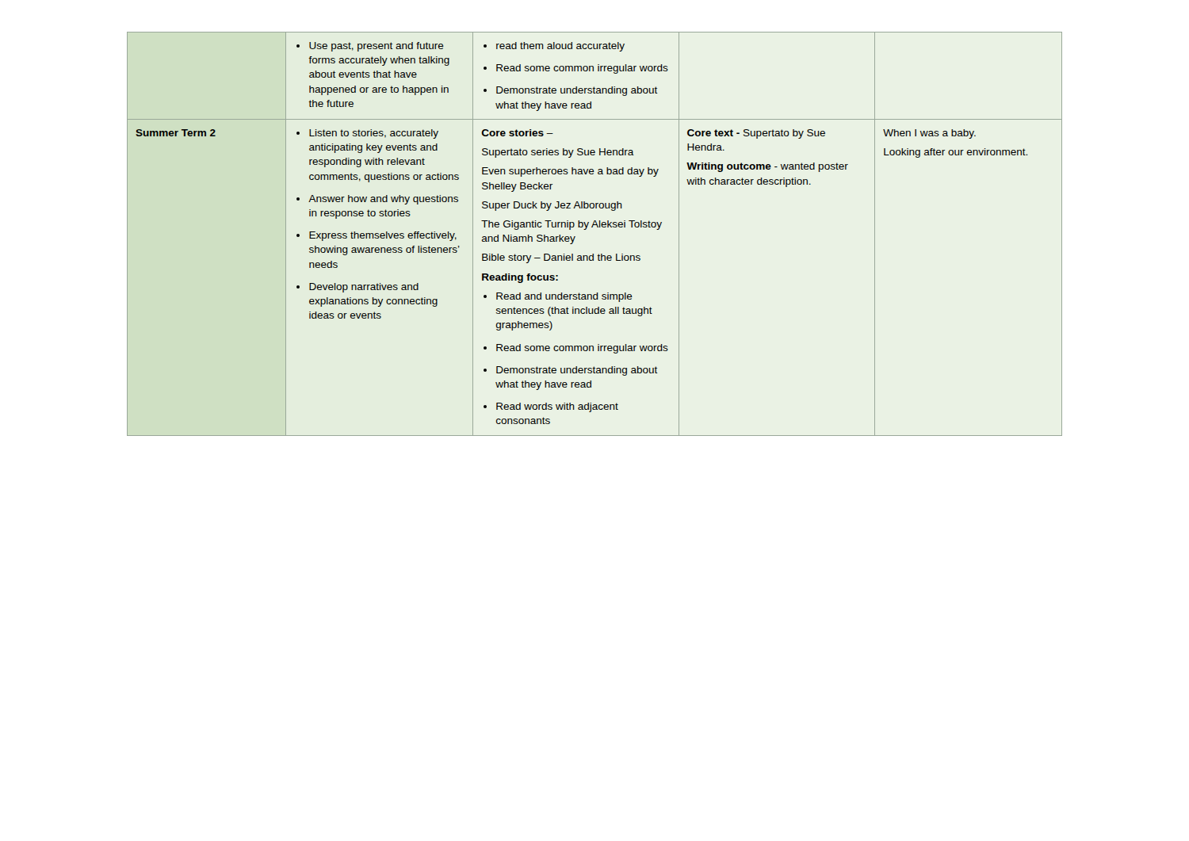| | Use past, present and future forms accurately when talking about events that have happened or are to happen in the future | read them aloud accurately Read some common irregular words Demonstrate understanding about what they have read | | |
| Summer Term 2 | Listen to stories, accurately anticipating key events and responding with relevant comments, questions or actions Answer how and why questions in response to stories Express themselves effectively, showing awareness of listeners’ needs Develop narratives and explanations by connecting ideas or events | Core stories – Supertato series by Sue Hendra Even superheroes have a bad day by Shelley Becker Super Duck by Jez Alborough The Gigantic Turnip by Aleksei Tolstoy and Niamh Sharkey Bible story – Daniel and the Lions Reading focus: Read and understand simple sentences (that include all taught graphemes) Read some common irregular words Demonstrate understanding about what they have read Read words with adjacent consonants | Core text - Supertato by Sue Hendra. Writing outcome - wanted poster with character description. | When I was a baby. Looking after our environment. |